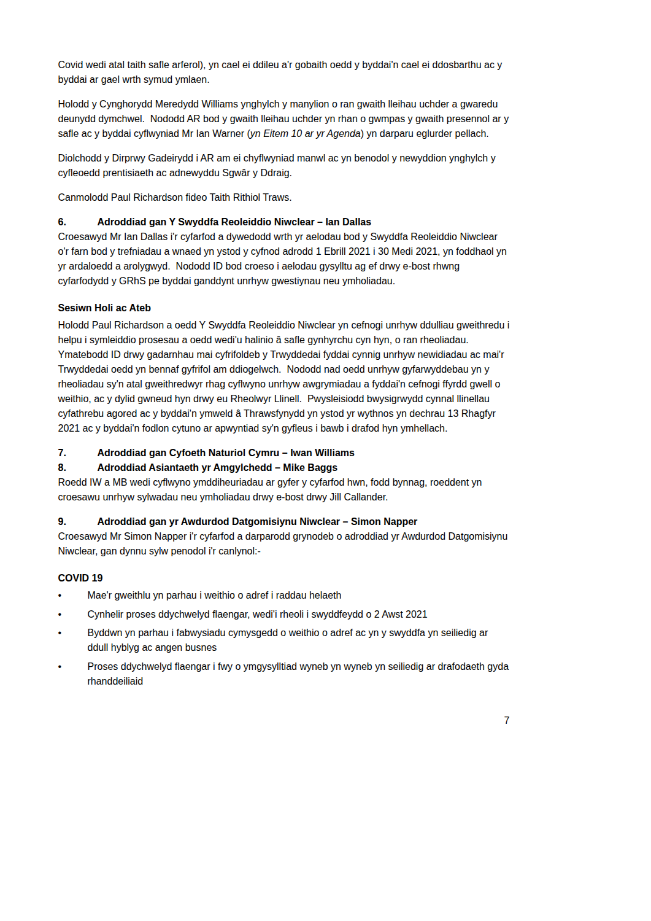Covid wedi atal taith safle arferol), yn cael ei ddileu a'r gobaith oedd y byddai'n cael ei ddosbarthu ac y byddai ar gael wrth symud ymlaen.
Holodd y Cynghorydd Meredydd Williams ynghylch y manylion o ran gwaith lleihau uchder a gwaredu deunydd dymchwel. Nododd AR bod y gwaith lleihau uchder yn rhan o gwmpas y gwaith presennol ar y safle ac y byddai cyflwyniad Mr Ian Warner (yn Eitem 10 ar yr Agenda) yn darparu eglurder pellach.
Diolchodd y Dirprwy Gadeirydd i AR am ei chyflwyniad manwl ac yn benodol y newyddion ynghylch y cyfleoedd prentisiaeth ac adnewyddu Sgwâr y Ddraig.
Canmolodd Paul Richardson fideo Taith Rithiol Traws.
6. Adroddiad gan Y Swyddfa Reoleiddio Niwclear – Ian Dallas
Croesawyd Mr Ian Dallas i'r cyfarfod a dywedodd wrth yr aelodau bod y Swyddfa Reoleiddio Niwclear o'r farn bod y trefniadau a wnaed yn ystod y cyfnod adrodd 1 Ebrill 2021 i 30 Medi 2021, yn foddhaol yn yr ardaloedd a arolygwyd. Nododd ID bod croeso i aelodau gysylltu ag ef drwy e-bost rhwng cyfarfodydd y GRhS pe byddai ganddynt unrhyw gwestiynau neu ymholiadau.
Sesiwn Holi ac Ateb
Holodd Paul Richardson a oedd Y Swyddfa Reoleiddio Niwclear yn cefnogi unrhyw ddulliau gweithredu i helpu i symleiddio prosesau a oedd wedi'u halinio â safle gynhyrchu cyn hyn, o ran rheoliadau. Ymatebodd ID drwy gadarnhau mai cyfrifoldeb y Trwyddedai fyddai cynnig unrhyw newidiadau ac mai'r Trwyddedai oedd yn bennaf gyfrifol am ddiogelwch. Nododd nad oedd unrhyw gyfarwyddebau yn y rheoliadau sy'n atal gweithredwyr rhag cyflwyno unrhyw awgrymiadau a fyddai'n cefnogi ffyrdd gwell o weithio, ac y dylid gwneud hyn drwy eu Rheolwyr Llinell. Pwysleisiodd bwysigrwydd cynnal llinellau cyfathrebu agored ac y byddai'n ymweld â Thrawsfynydd yn ystod yr wythnos yn dechrau 13 Rhagfyr 2021 ac y byddai'n fodlon cytuno ar apwyntiad sy'n gyfleus i bawb i drafod hyn ymhellach.
7. Adroddiad gan Cyfoeth Naturiol Cymru – Iwan Williams
8. Adroddiad Asiantaeth yr Amgylchedd – Mike Baggs
Roedd IW a MB wedi cyflwyno ymddiheuriadau ar gyfer y cyfarfod hwn, fodd bynnag, roeddent yn croesawu unrhyw sylwadau neu ymholiadau drwy e-bost drwy Jill Callander.
9. Adroddiad gan yr Awdurdod Datgomisiynu Niwclear – Simon Napper
Croesawyd Mr Simon Napper i'r cyfarfod a darparodd grynodeb o adroddiad yr Awdurdod Datgomisiynu Niwclear, gan dynnu sylw penodol i'r canlynol:-
COVID 19
Mae'r gweithlu yn parhau i weithio o adref i raddau helaeth
Cynhelir proses ddychwelyd flaengar, wedi'i rheoli i swyddfeydd o 2 Awst 2021
Byddwn yn parhau i fabwysiadu cymysgedd o weithio o adref ac yn y swyddfa yn seiliedig ar ddull hyblyg ac angen busnes
Proses ddychwelyd flaengar i fwy o ymgysylltiad wyneb yn wyneb yn seiliedig ar drafodaeth gyda rhanddeiliaid
7